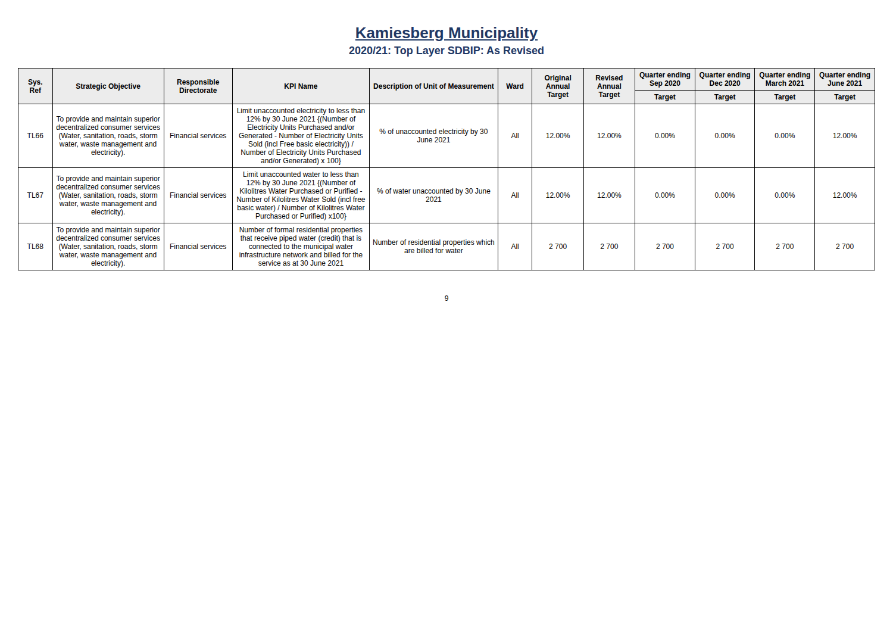Kamiesberg Municipality
2020/21: Top Layer SDBIP: As Revised
| Sys. Ref | Strategic Objective | Responsible Directorate | KPI Name | Description of Unit of Measurement | Ward | Original Annual Target | Revised Annual Target | Quarter ending Sep 2020 | Quarter ending Dec 2020 | Quarter ending March 2021 | Quarter ending June 2021 |
| --- | --- | --- | --- | --- | --- | --- | --- | --- | --- | --- | --- |
| Target | Target | Target | Target |
| TL66 | To provide and maintain superior decentralized consumer services (Water, sanitation, roads, storm water, waste management and electricity). | Financial services | Limit unaccounted electricity to less than 12% by 30 June 2021 {(Number of Electricity Units Purchased and/or Generated - Number of Electricity Units Sold (incl Free basic electricity)) / Number of Electricity Units Purchased and/or Generated) x 100} | % of unaccounted electricity by 30 June 2021 | All | 12.00% | 12.00% | 0.00% | 0.00% | 0.00% | 12.00% |
| TL67 | To provide and maintain superior decentralized consumer services (Water, sanitation, roads, storm water, waste management and electricity). | Financial services | Limit unaccounted water to less than 12% by 30 June 2021 {(Number of Kilolitres Water Purchased or Purified - Number of Kilolitres Water Sold (incl free basic water) / Number of Kilolitres Water Purchased or Purified) x100} | % of water unaccounted by 30 June 2021 | All | 12.00% | 12.00% | 0.00% | 0.00% | 0.00% | 12.00% |
| TL68 | To provide and maintain superior decentralized consumer services (Water, sanitation, roads, storm water, waste management and electricity). | Financial services | Number of formal residential properties that receive piped water (credit) that is connected to the municipal water infrastructure network and billed for the service as at 30 June 2021 | Number of residential properties which are billed for water | All | 2 700 | 2 700 | 2 700 | 2 700 | 2 700 | 2 700 |
9